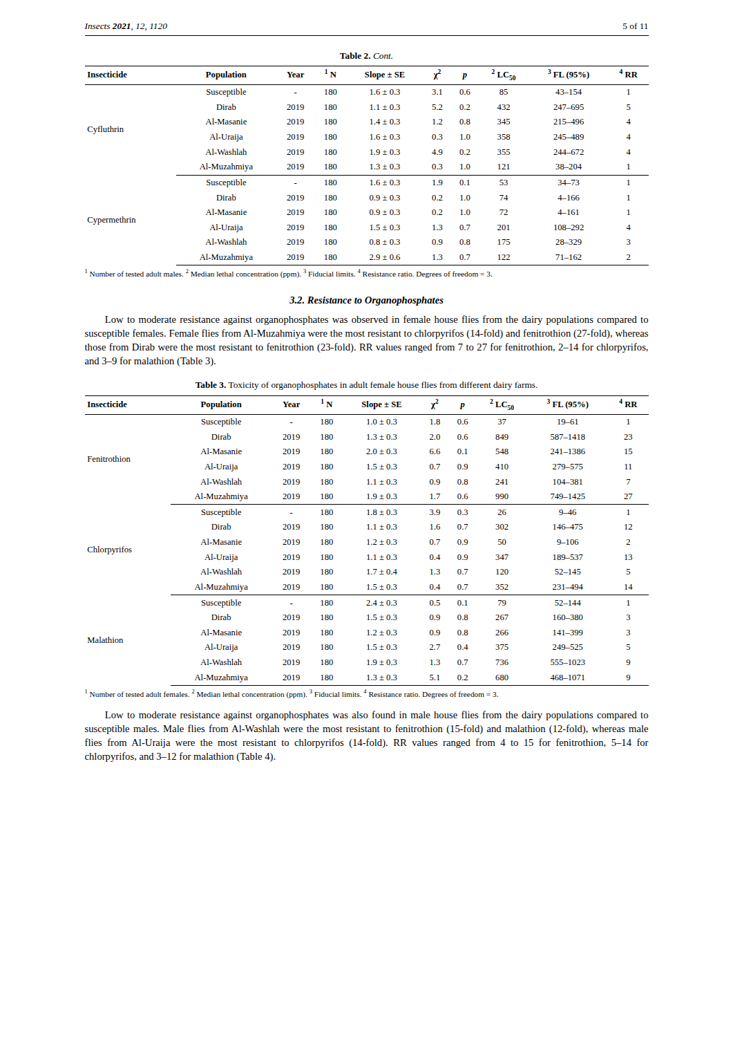Insects 2021, 12, 1120 5 of 11
Table 2. Cont.
| Insecticide | Population | Year | 1 N | Slope ± SE | χ 2 | p | 2 LC 50 | 3 FL (95%) | 4 RR |
| --- | --- | --- | --- | --- | --- | --- | --- | --- | --- |
| Cyfluthrin | Susceptible | - | 180 | 1.6 ± 0.3 | 3.1 | 0.6 | 85 | 43–154 | 1 |
| Dirab | 2019 | 180 | 1.1 ± 0.3 | 5.2 | 0.2 | 432 | 247–695 | 5 |
| Al-Masanie | 2019 | 180 | 1.4 ± 0.3 | 1.2 | 0.8 | 345 | 215–496 | 4 |
| Al-Uraija | 2019 | 180 | 1.6 ± 0.3 | 0.3 | 1.0 | 358 | 245–489 | 4 |
| Al-Washlah | 2019 | 180 | 1.9 ± 0.3 | 4.9 | 0.2 | 355 | 244–672 | 4 |
| Al-Muzahmiya | 2019 | 180 | 1.3 ± 0.3 | 0.3 | 1.0 | 121 | 38–204 | 1 |
| Cypermethrin | Susceptible | - | 180 | 1.6 ± 0.3 | 1.9 | 0.1 | 53 | 34–73 | 1 |
| Dirab | 2019 | 180 | 0.9 ± 0.3 | 0.2 | 1.0 | 74 | 4–166 | 1 |
| Al-Masanie | 2019 | 180 | 0.9 ± 0.3 | 0.2 | 1.0 | 72 | 4–161 | 1 |
| Al-Uraija | 2019 | 180 | 1.5 ± 0.3 | 1.3 | 0.7 | 201 | 108–292 | 4 |
| Al-Washlah | 2019 | 180 | 0.8 ± 0.3 | 0.9 | 0.8 | 175 | 28–329 | 3 |
| Al-Muzahmiya | 2019 | 180 | 2.9 ± 0.6 | 1.3 | 0.7 | 122 | 71–162 | 2 |
1 Number of tested adult males. 2 Median lethal concentration (ppm). 3 Fiducial limits. 4 Resistance ratio. Degrees of freedom = 3.
3.2. Resistance to Organophosphates
Low to moderate resistance against organophosphates was observed in female house flies from the dairy populations compared to susceptible females. Female flies from Al-Muzahmiya were the most resistant to chlorpyrifos (14-fold) and fenitrothion (27-fold), whereas those from Dirab were the most resistant to fenitrothion (23-fold). RR values ranged from 7 to 27 for fenitrothion, 2–14 for chlorpyrifos, and 3–9 for malathion (Table 3).
Table 3. Toxicity of organophosphates in adult female house flies from different dairy farms.
| Insecticide | Population | Year | 1 N | Slope ± SE | χ 2 | p | 2 LC 50 | 3 FL (95%) | 4 RR |
| --- | --- | --- | --- | --- | --- | --- | --- | --- | --- |
| Fenitrothion | Susceptible | - | 180 | 1.0 ± 0.3 | 1.8 | 0.6 | 37 | 19–61 | 1 |
| Dirab | 2019 | 180 | 1.3 ± 0.3 | 2.0 | 0.6 | 849 | 587–1418 | 23 |
| Al-Masanie | 2019 | 180 | 2.0 ± 0.3 | 6.6 | 0.1 | 548 | 241–1386 | 15 |
| Al-Uraija | 2019 | 180 | 1.5 ± 0.3 | 0.7 | 0.9 | 410 | 279–575 | 11 |
| Al-Washlah | 2019 | 180 | 1.1 ± 0.3 | 0.9 | 0.8 | 241 | 104–381 | 7 |
| Al-Muzahmiya | 2019 | 180 | 1.9 ± 0.3 | 1.7 | 0.6 | 990 | 749–1425 | 27 |
| Chlorpyrifos | Susceptible | - | 180 | 1.8 ± 0.3 | 3.9 | 0.3 | 26 | 9–46 | 1 |
| Dirab | 2019 | 180 | 1.1 ± 0.3 | 1.6 | 0.7 | 302 | 146–475 | 12 |
| Al-Masanie | 2019 | 180 | 1.2 ± 0.3 | 0.7 | 0.9 | 50 | 9–106 | 2 |
| Al-Uraija | 2019 | 180 | 1.1 ± 0.3 | 0.4 | 0.9 | 347 | 189–537 | 13 |
| Al-Washlah | 2019 | 180 | 1.7 ± 0.4 | 1.3 | 0.7 | 120 | 52–145 | 5 |
| Al-Muzahmiya | 2019 | 180 | 1.5 ± 0.3 | 0.4 | 0.7 | 352 | 231–494 | 14 |
| Malathion | Susceptible | - | 180 | 2.4 ± 0.3 | 0.5 | 0.1 | 79 | 52–144 | 1 |
| Dirab | 2019 | 180 | 1.5 ± 0.3 | 0.9 | 0.8 | 267 | 160–380 | 3 |
| Al-Masanie | 2019 | 180 | 1.2 ± 0.3 | 0.9 | 0.8 | 266 | 141–399 | 3 |
| Al-Uraija | 2019 | 180 | 1.5 ± 0.3 | 2.7 | 0.4 | 375 | 249–525 | 5 |
| Al-Washlah | 2019 | 180 | 1.9 ± 0.3 | 1.3 | 0.7 | 736 | 555–1023 | 9 |
| Al-Muzahmiya | 2019 | 180 | 1.3 ± 0.3 | 5.1 | 0.2 | 680 | 468–1071 | 9 |
1 Number of tested adult females. 2 Median lethal concentration (ppm). 3 Fiducial limits. 4 Resistance ratio. Degrees of freedom = 3.
Low to moderate resistance against organophosphates was also found in male house flies from the dairy populations compared to susceptible males. Male flies from Al-Washlah were the most resistant to fenitrothion (15-fold) and malathion (12-fold), whereas male flies from Al-Uraija were the most resistant to chlorpyrifos (14-fold). RR values ranged from 4 to 15 for fenitrothion, 5–14 for chlorpyrifos, and 3–12 for malathion (Table 4).